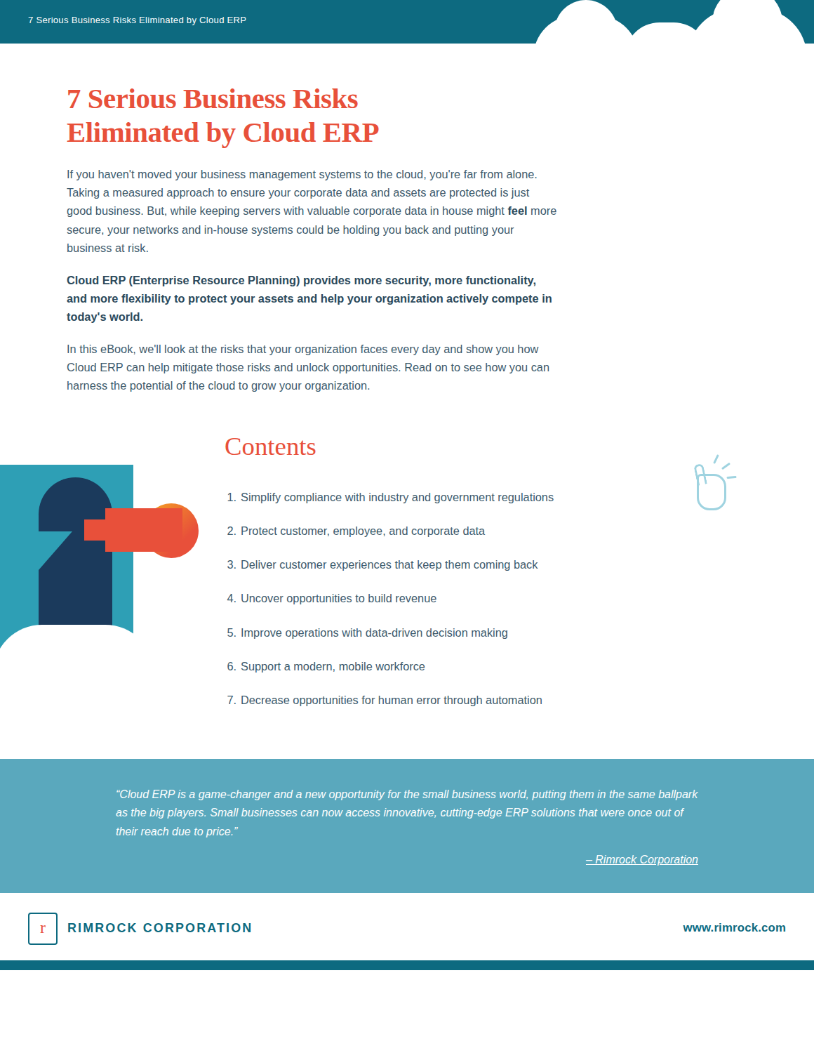7 Serious Business Risks Eliminated by Cloud ERP
7 Serious Business Risks
Eliminated by Cloud ERP
If you haven't moved your business management systems to the cloud, you're far from alone. Taking a measured approach to ensure your corporate data and assets are protected is just good business. But, while keeping servers with valuable corporate data in house might feel more secure, your networks and in-house systems could be holding you back and putting your business at risk.
Cloud ERP (Enterprise Resource Planning) provides more security, more functionality, and more flexibility to protect your assets and help your organization actively compete in today's world.
In this eBook, we'll look at the risks that your organization faces every day and show you how Cloud ERP can help mitigate those risks and unlock opportunities. Read on to see how you can harness the potential of the cloud to grow your organization.
Contents
Simplify compliance with industry and government regulations
Protect customer, employee, and corporate data
Deliver customer experiences that keep them coming back
Uncover opportunities to build revenue
Improve operations with data-driven decision making
Support a modern, mobile workforce
Decrease opportunities for human error through automation
“Cloud ERP is a game-changer and a new opportunity for the small business world, putting them in the same ballpark as the big players. Small businesses can now access innovative, cutting-edge ERP solutions that were once out of their reach due to price.”
– Rimrock Corporation
r
RIMROCK CORPORATION
www.rimrock.com